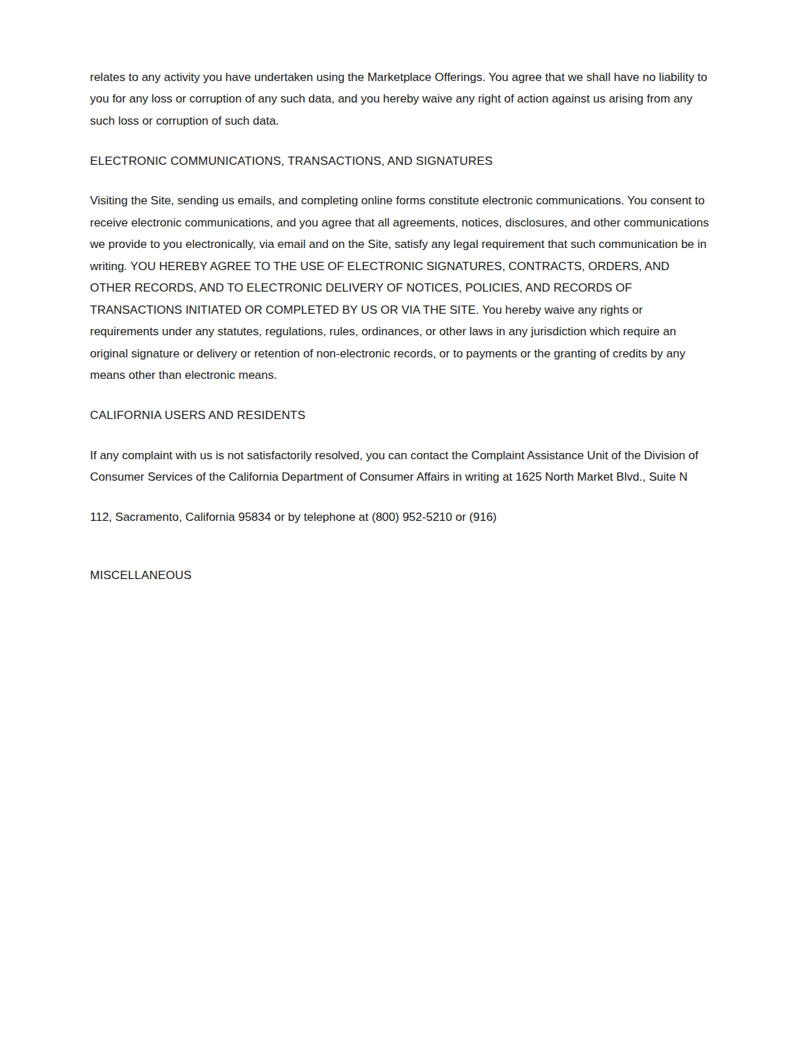relates to any activity you have undertaken using the Marketplace Offerings. You agree that we shall have no liability to you for any loss or corruption of any such data, and you hereby waive any right of action against us arising from any such loss or corruption of such data.
ELECTRONIC COMMUNICATIONS, TRANSACTIONS, AND SIGNATURES
Visiting the Site, sending us emails, and completing online forms constitute electronic communications. You consent to receive electronic communications, and you agree that all agreements, notices, disclosures, and other communications we provide to you electronically, via email and on the Site, satisfy any legal requirement that such communication be in writing. YOU HEREBY AGREE TO THE USE OF ELECTRONIC SIGNATURES, CONTRACTS, ORDERS, AND OTHER RECORDS, AND TO ELECTRONIC DELIVERY OF NOTICES, POLICIES, AND RECORDS OF TRANSACTIONS INITIATED OR COMPLETED BY US OR VIA THE SITE. You hereby waive any rights or requirements under any statutes, regulations, rules, ordinances, or other laws in any jurisdiction which require an original signature or delivery or retention of non-electronic records, or to payments or the granting of credits by any means other than electronic means.
CALIFORNIA USERS AND RESIDENTS
If any complaint with us is not satisfactorily resolved, you can contact the Complaint Assistance Unit of the Division of Consumer Services of the California Department of Consumer Affairs in writing at 1625 North Market Blvd., Suite N
112, Sacramento, California 95834 or by telephone at (800) 952-5210 or (916)
MISCELLANEOUS